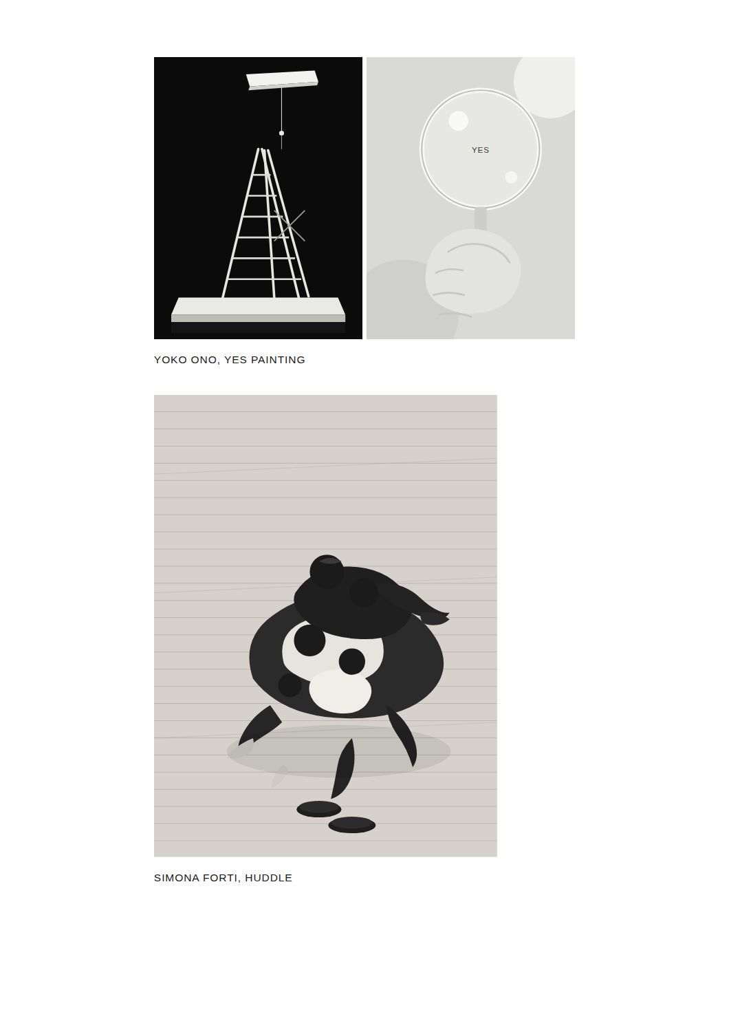YES
Yoko Ono, Yes Painting
Simona Forti, Huddle